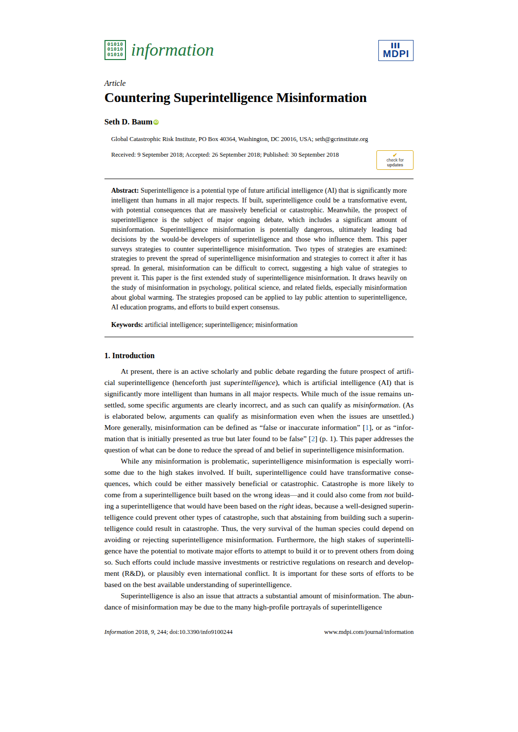01010
01010
01010
information
▌▌▌ MDPI
Article
Countering Superintelligence Misinformation
Seth D. Baum
Global Catastrophic Risk Institute, PO Box 40364, Washington, DC 20016, USA; seth@gcrinstitute.org
Received: 9 September 2018; Accepted: 26 September 2018; Published: 30 September 2018
✔ check for updates
Abstract: Superintelligence is a potential type of future artificial intelligence (AI) that is significantly more intelligent than humans in all major respects. If built, superintelligence could be a transformative event, with potential consequences that are massively beneficial or catastrophic. Meanwhile, the prospect of superintelligence is the subject of major ongoing debate, which includes a significant amount of misinformation. Superintelligence misinformation is potentially dangerous, ultimately leading bad decisions by the would-be developers of superintelligence and those who influence them. This paper surveys strategies to counter superintelligence misinformation. Two types of strategies are examined: strategies to prevent the spread of superintelligence misinformation and strategies to correct it after it has spread. In general, misinformation can be difficult to correct, suggesting a high value of strategies to prevent it. This paper is the first extended study of superintelligence misinformation. It draws heavily on the study of misinformation in psychology, political science, and related fields, especially misinformation about global warming. The strategies proposed can be applied to lay public attention to superintelligence, AI education programs, and efforts to build expert consensus.
Keywords: artificial intelligence; superintelligence; misinformation
1. Introduction
At present, there is an active scholarly and public debate regarding the future prospect of artificial superintelligence (henceforth just superintelligence), which is artificial intelligence (AI) that is significantly more intelligent than humans in all major respects. While much of the issue remains unsettled, some specific arguments are clearly incorrect, and as such can qualify as misinformation. (As is elaborated below, arguments can qualify as misinformation even when the issues are unsettled.) More generally, misinformation can be defined as “false or inaccurate information” [1], or as “information that is initially presented as true but later found to be false” [2] (p. 1). This paper addresses the question of what can be done to reduce the spread of and belief in superintelligence misinformation.
While any misinformation is problematic, superintelligence misinformation is especially worrisome due to the high stakes involved. If built, superintelligence could have transformative consequences, which could be either massively beneficial or catastrophic. Catastrophe is more likely to come from a superintelligence built based on the wrong ideas—and it could also come from not building a superintelligence that would have been based on the right ideas, because a well-designed superintelligence could prevent other types of catastrophe, such that abstaining from building such a superintelligence could result in catastrophe. Thus, the very survival of the human species could depend on avoiding or rejecting superintelligence misinformation. Furthermore, the high stakes of superintelligence have the potential to motivate major efforts to attempt to build it or to prevent others from doing so. Such efforts could include massive investments or restrictive regulations on research and development (R&D), or plausibly even international conflict. It is important for these sorts of efforts to be based on the best available understanding of superintelligence.
Superintelligence is also an issue that attracts a substantial amount of misinformation. The abundance of misinformation may be due to the many high-profile portrayals of superintelligence
Information 2018, 9, 244; doi:10.3390/info9100244
www.mdpi.com/journal/information